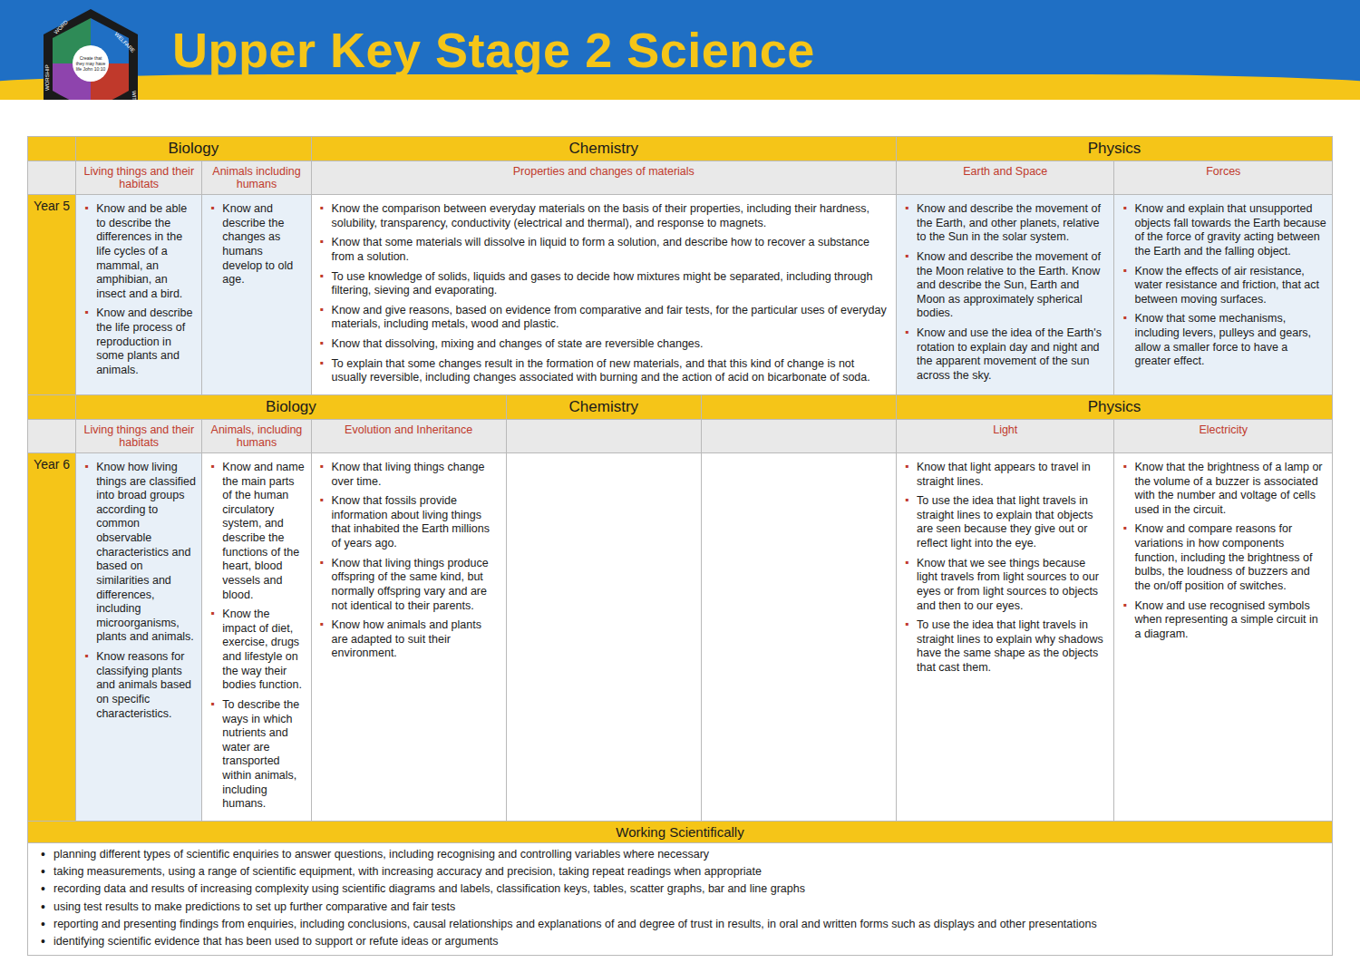Create that they may have life John 10:10 WORD WELFARE WORSHIP WITNESS Holy Rosary & Catholic School WELCOME
Upper Key Stage 2 Science
| | Biology | Chemistry | Physics |
| | Living things and their habitats | Animals including humans | Properties and changes of materials | Earth and Space | Forces |
| Year 5 | Know and be able to describe the differences in the life cycles of a mammal, an amphibian, an insect and a bird. Know and describe the life process of reproduction in some plants and animals. | Know and describe the changes as humans develop to old age. | Know the comparison between everyday materials on the basis of their properties, including their hardness, solubility, transparency, conductivity (electrical and thermal), and response to magnets. Know that some materials will dissolve in liquid to form a solution, and describe how to recover a substance from a solution. To use knowledge of solids, liquids and gases to decide how mixtures might be separated, including through filtering, sieving and evaporating. Know and give reasons, based on evidence from comparative and fair tests, for the particular uses of everyday materials, including metals, wood and plastic. Know that dissolving, mixing and changes of state are reversible changes. To explain that some changes result in the formation of new materials, and that this kind of change is not usually reversible, including changes associated with burning and the action of acid on bicarbonate of soda. | Know and describe the movement of the Earth, and other planets, relative to the Sun in the solar system. Know and describe the movement of the Moon relative to the Earth. Know and describe the Sun, Earth and Moon as approximately spherical bodies. Know and use the idea of the Earth's rotation to explain day and night and the apparent movement of the sun across the sky. | Know and explain that unsupported objects fall towards the Earth because of the force of gravity acting between the Earth and the falling object. Know the effects of air resistance, water resistance and friction, that act between moving surfaces. Know that some mechanisms, including levers, pulleys and gears, allow a smaller force to have a greater effect. |
| | Biology | Chemistry | | Physics |
| | Living things and their habitats | Animals, including humans | Evolution and Inheritance | | | Light | Electricity |
| Year 6 | Know how living things are classified into broad groups according to common observable characteristics and based on similarities and differences, including microorganisms, plants and animals. Know reasons for classifying plants and animals based on specific characteristics. | Know and name the main parts of the human circulatory system, and describe the functions of the heart, blood vessels and blood. Know the impact of diet, exercise, drugs and lifestyle on the way their bodies function. To describe the ways in which nutrients and water are transported within animals, including humans. | Know that living things change over time. Know that fossils provide information about living things that inhabited the Earth millions of years ago. Know that living things produce offspring of the same kind, but normally offspring vary and are not identical to their parents. Know how animals and plants are adapted to suit their environment. | | | Know that light appears to travel in straight lines. To use the idea that light travels in straight lines to explain that objects are seen because they give out or reflect light into the eye. Know that we see things because light travels from light sources to our eyes or from light sources to objects and then to our eyes. To use the idea that light travels in straight lines to explain why shadows have the same shape as the objects that cast them. | Know that the brightness of a lamp or the volume of a buzzer is associated with the number and voltage of cells used in the circuit. Know and compare reasons for variations in how components function, including the brightness of bulbs, the loudness of buzzers and the on/off position of switches. Know and use recognised symbols when representing a simple circuit in a diagram. |
| Working Scientifically |
| planning different types of scientific enquiries to answer questions, including recognising and controlling variables where necessary taking measurements, using a range of scientific equipment, with increasing accuracy and precision, taking repeat readings when appropriate recording data and results of increasing complexity using scientific diagrams and labels, classification keys, tables, scatter graphs, bar and line graphs using test results to make predictions to set up further comparative and fair tests reporting and presenting findings from enquiries, including conclusions, causal relationships and explanations of and degree of trust in results, in oral and written forms such as displays and other presentations identifying scientific evidence that has been used to support or refute ideas or arguments |